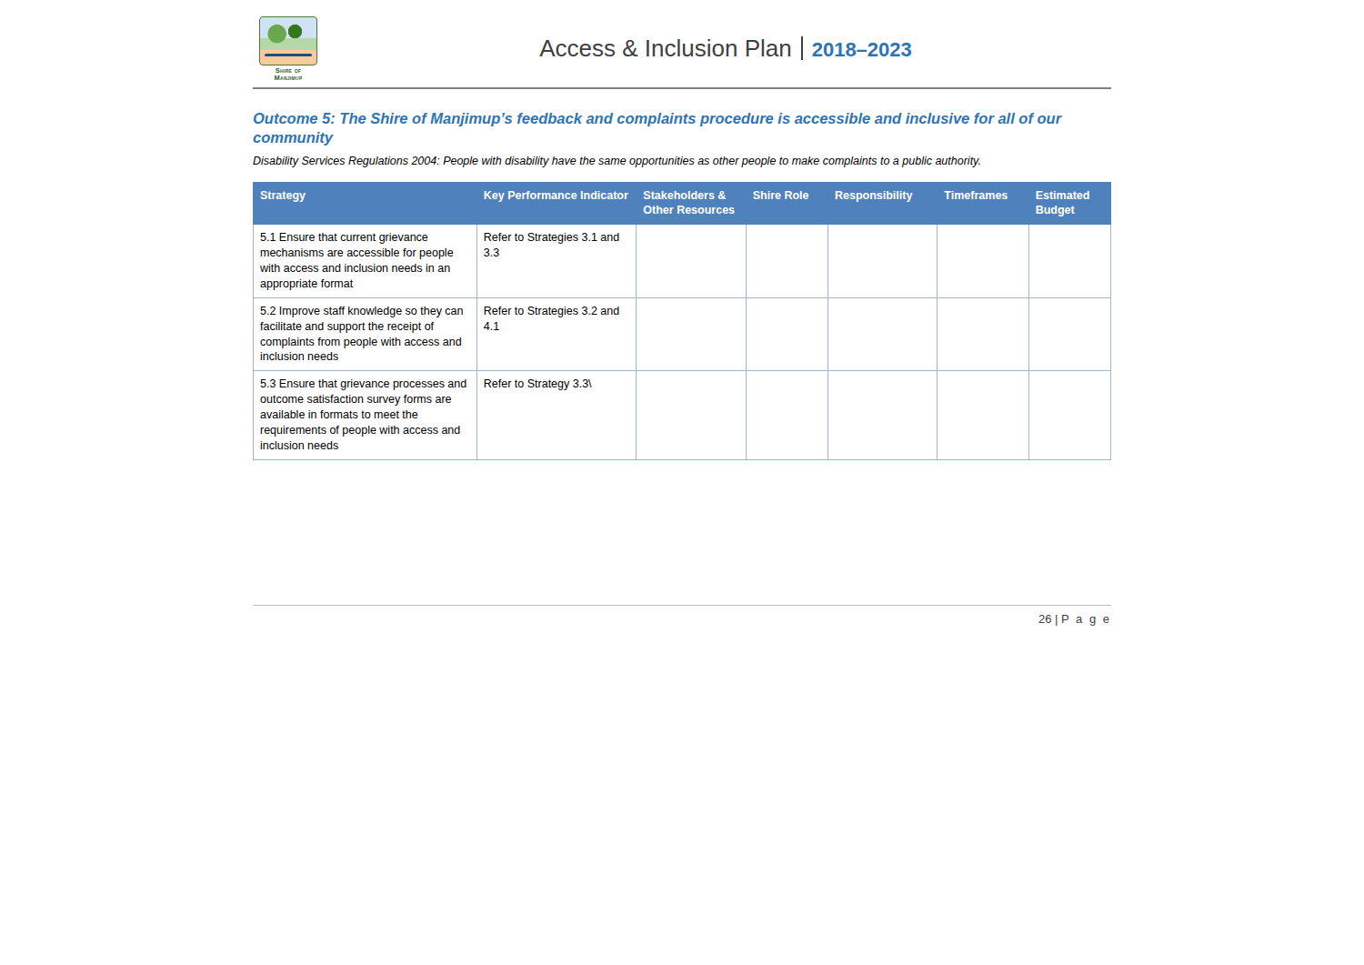Shire of
Manjimup
Access & Inclusion Plan 2018–2023
Outcome 5: The Shire of Manjimup’s feedback and complaints procedure is accessible and inclusive for all of our community
Disability Services Regulations 2004: People with disability have the same opportunities as other people to make complaints to a public authority.
| Strategy | Key Performance Indicator | Stakeholders & Other Resources | Shire Role | Responsibility | Timeframes | Estimated Budget |
| --- | --- | --- | --- | --- | --- | --- |
| 5.1 Ensure that current grievance mechanisms are accessible for people with access and inclusion needs in an appropriate format | Refer to Strategies 3.1 and 3.3 | | | | | |
| 5.2 Improve staff knowledge so they can facilitate and support the receipt of complaints from people with access and inclusion needs | Refer to Strategies 3.2 and 4.1 | | | | | |
| 5.3 Ensure that grievance processes and outcome satisfaction survey forms are available in formats to meet the requirements of people with access and inclusion needs | Refer to Strategy 3.3\ | | | | | |
26 | P a g e